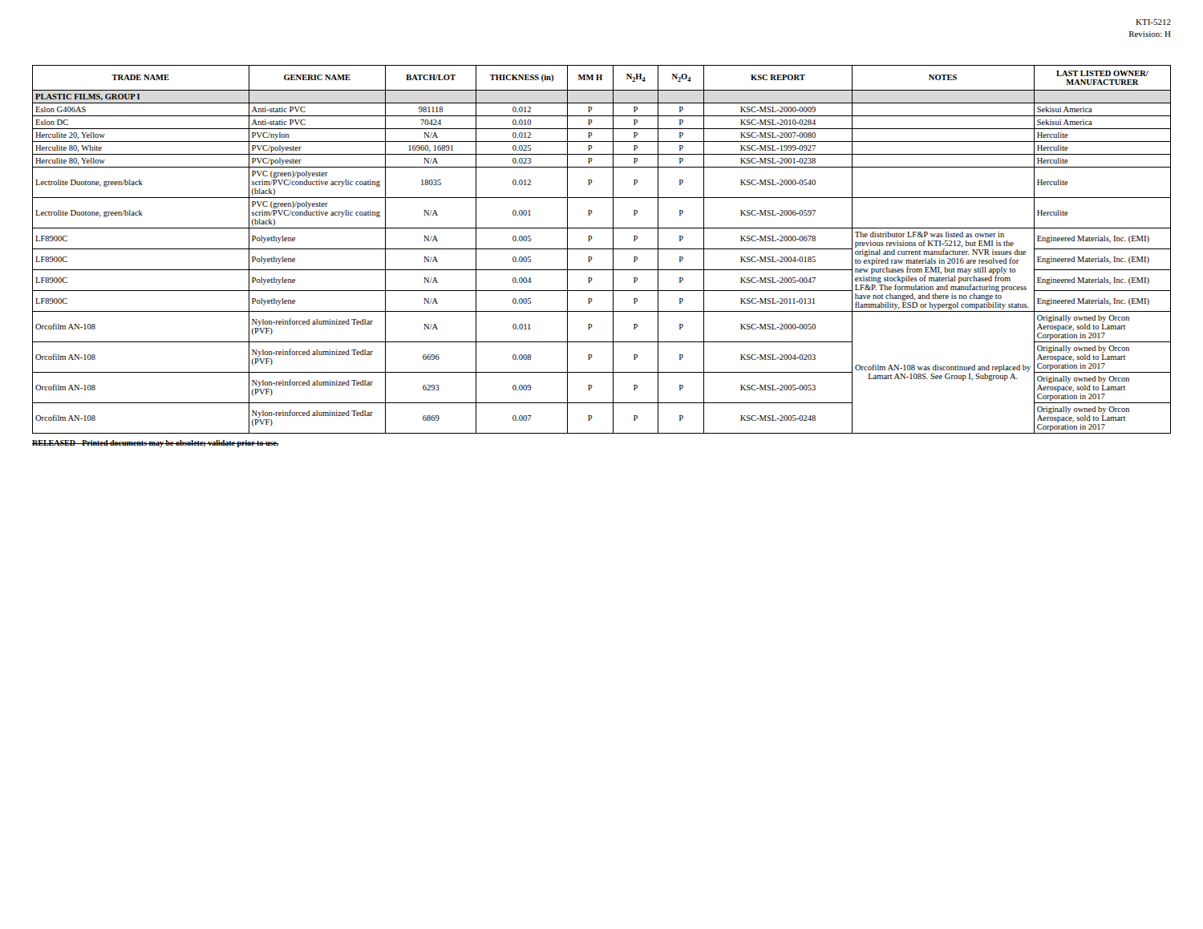KTI-5212
Revision: H
| TRADE NAME | GENERIC NAME | BATCH/LOT | THICKNESS (in) | MM H | N 2 H 4 | N 2 O 4 | KSC REPORT | NOTES | LAST LISTED OWNER/ MANUFACTURER |
| --- | --- | --- | --- | --- | --- | --- | --- | --- | --- |
| PLASTIC FILMS, GROUP I | | | | | | | | | |
| Eslon G406AS | Anti-static PVC | 981118 | 0.012 | P | P | P | KSC-MSL-2000-0009 | | Sekisui America |
| Eslon DC | Anti-static PVC | 70424 | 0.010 | P | P | P | KSC-MSL-2010-0284 | | Sekisui America |
| Herculite 20, Yellow | PVC/nylon | N/A | 0.012 | P | P | P | KSC-MSL-2007-0080 | | Herculite |
| Herculite 80, White | PVC/polyester | 16960, 16891 | 0.025 | P | P | P | KSC-MSL-1999-0927 | | Herculite |
| Herculite 80, Yellow | PVC/polyester | N/A | 0.023 | P | P | P | KSC-MSL-2001-0238 | | Herculite |
| Lectrolite Duotone, green/black | PVC (green)/polyester scrim/PVC/conductive acrylic coating (black) | 18035 | 0.012 | P | P | P | KSC-MSL-2000-0540 | | Herculite |
| Lectrolite Duotone, green/black | PVC (green)/polyester scrim/PVC/conductive acrylic coating (black) | N/A | 0.001 | P | P | P | KSC-MSL-2006-0597 | | Herculite |
| LF8900C | Polyethylene | N/A | 0.005 | P | P | P | KSC-MSL-2000-0678 | The distributor LF&P was listed as owner in previous revisions of KTI-5212, but EMI is the original and current manufacturer. NVR issues due to expired raw materials in 2016 are resolved for new purchases from EMI, but may still apply to existing stockpiles of material purchased from LF&P. The formulation and manufacturing process have not changed, and there is no change to flammability, ESD or hypergol compatibility status. | Engineered Materials, Inc. (EMI) |
| LF8900C | Polyethylene | N/A | 0.005 | P | P | P | KSC-MSL-2004-0185 | Engineered Materials, Inc. (EMI) |
| LF8900C | Polyethylene | N/A | 0.004 | P | P | P | KSC-MSL-2005-0047 | Engineered Materials, Inc. (EMI) |
| LF8900C | Polyethylene | N/A | 0.005 | P | P | P | KSC-MSL-2011-0131 | Engineered Materials, Inc. (EMI) |
| Orcofilm AN-108 | Nylon-reinforced aluminized Tedlar (PVF) | N/A | 0.011 | P | P | P | KSC-MSL-2000-0050 | Orcofilm AN-108 was discontinued and replaced by Lamart AN-108S. See Group I, Subgroup A. | Originally owned by Orcon Aerospace, sold to Lamart Corporation in 2017 |
| Orcofilm AN-108 | Nylon-reinforced aluminized Tedlar (PVF) | 6696 | 0.008 | P | P | P | KSC-MSL-2004-0203 | Originally owned by Orcon Aerospace, sold to Lamart Corporation in 2017 |
| Orcofilm AN-108 | Nylon-reinforced aluminized Tedlar (PVF) | 6293 | 0.009 | P | P | P | KSC-MSL-2005-0053 | Originally owned by Orcon Aerospace, sold to Lamart Corporation in 2017 |
| Orcofilm AN-108 | Nylon-reinforced aluminized Tedlar (PVF) | 6869 | 0.007 | P | P | P | KSC-MSL-2005-0248 | Originally owned by Orcon Aerospace, sold to Lamart Corporation in 2017 |
RELEASED - Printed documents may be obsolete; validate prior to use.